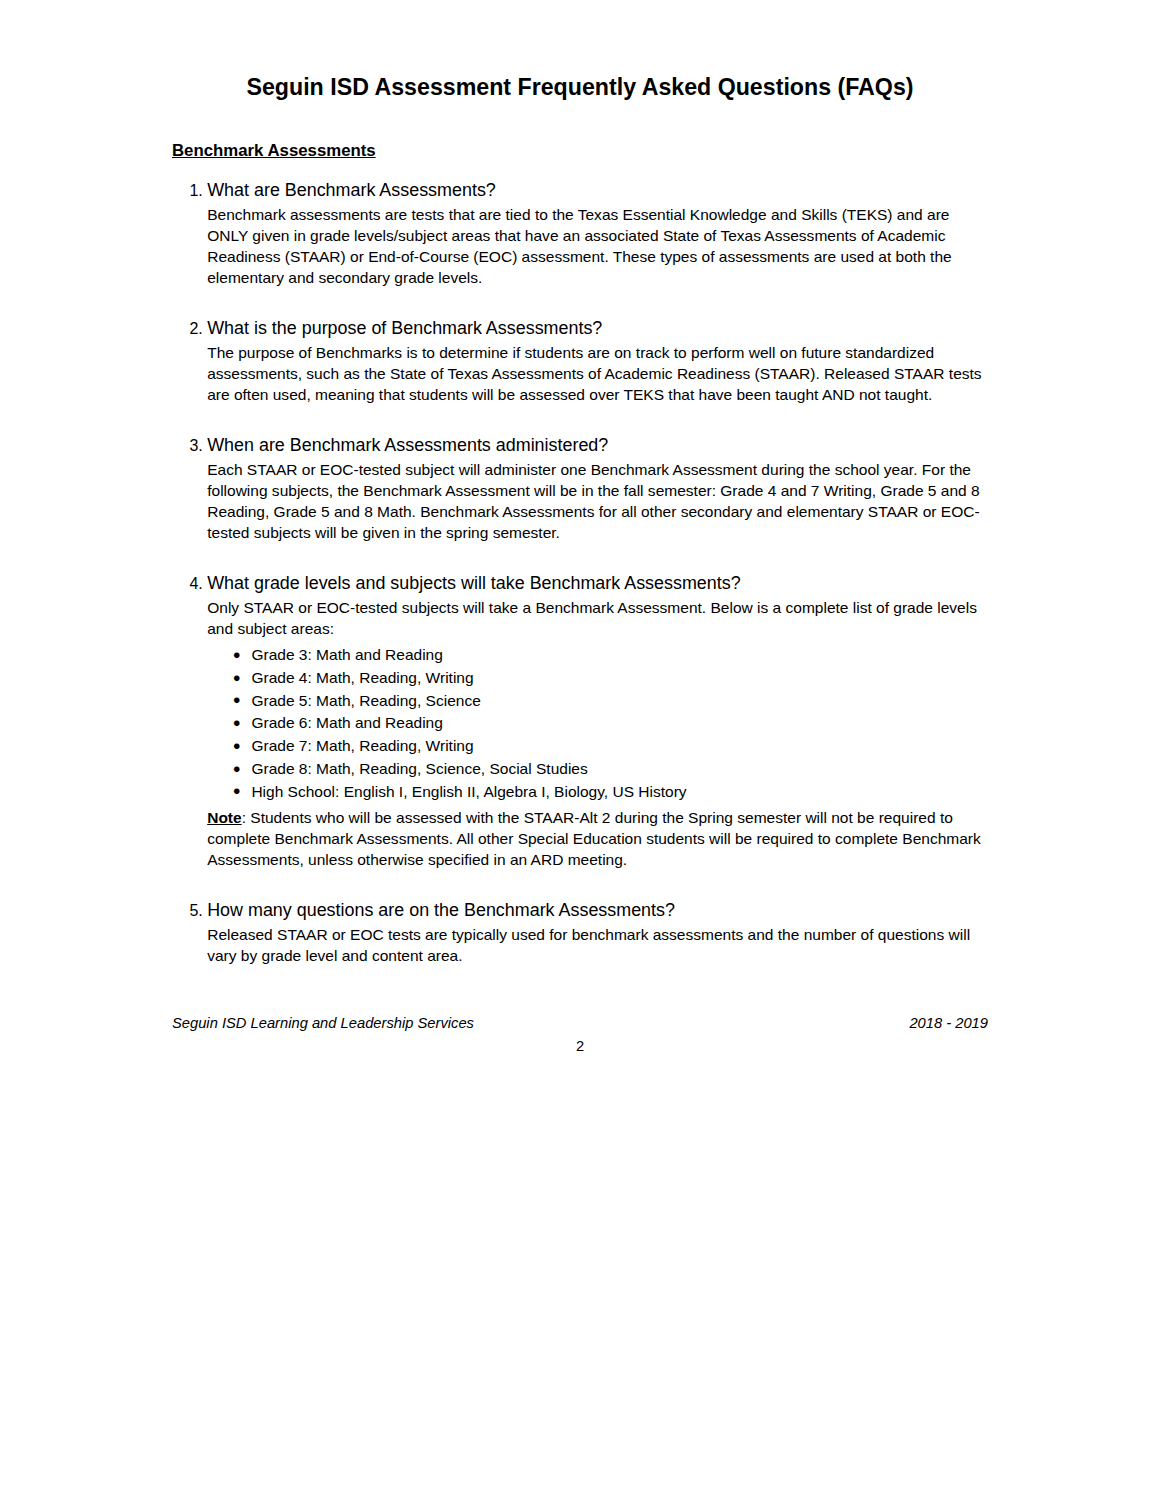Seguin ISD Assessment Frequently Asked Questions (FAQs)
Benchmark Assessments
What are Benchmark Assessments?
Benchmark assessments are tests that are tied to the Texas Essential Knowledge and Skills (TEKS) and are ONLY given in grade levels/subject areas that have an associated State of Texas Assessments of Academic Readiness (STAAR) or End-of-Course (EOC) assessment. These types of assessments are used at both the elementary and secondary grade levels.
What is the purpose of Benchmark Assessments?
The purpose of Benchmarks is to determine if students are on track to perform well on future standardized assessments, such as the State of Texas Assessments of Academic Readiness (STAAR). Released STAAR tests are often used, meaning that students will be assessed over TEKS that have been taught AND not taught.
When are Benchmark Assessments administered?
Each STAAR or EOC-tested subject will administer one Benchmark Assessment during the school year. For the following subjects, the Benchmark Assessment will be in the fall semester: Grade 4 and 7 Writing, Grade 5 and 8 Reading, Grade 5 and 8 Math. Benchmark Assessments for all other secondary and elementary STAAR or EOC-tested subjects will be given in the spring semester.
What grade levels and subjects will take Benchmark Assessments?
Only STAAR or EOC-tested subjects will take a Benchmark Assessment. Below is a complete list of grade levels and subject areas:
Grade 3: Math and Reading
Grade 4: Math, Reading, Writing
Grade 5: Math, Reading, Science
Grade 6: Math and Reading
Grade 7: Math, Reading, Writing
Grade 8: Math, Reading, Science, Social Studies
High School: English I, English II, Algebra I, Biology, US History
Note: Students who will be assessed with the STAAR-Alt 2 during the Spring semester will not be required to complete Benchmark Assessments. All other Special Education students will be required to complete Benchmark Assessments, unless otherwise specified in an ARD meeting.
How many questions are on the Benchmark Assessments?
Released STAAR or EOC tests are typically used for benchmark assessments and the number of questions will vary by grade level and content area.
Seguin ISD Learning and Leadership Services 2018 - 2019
2